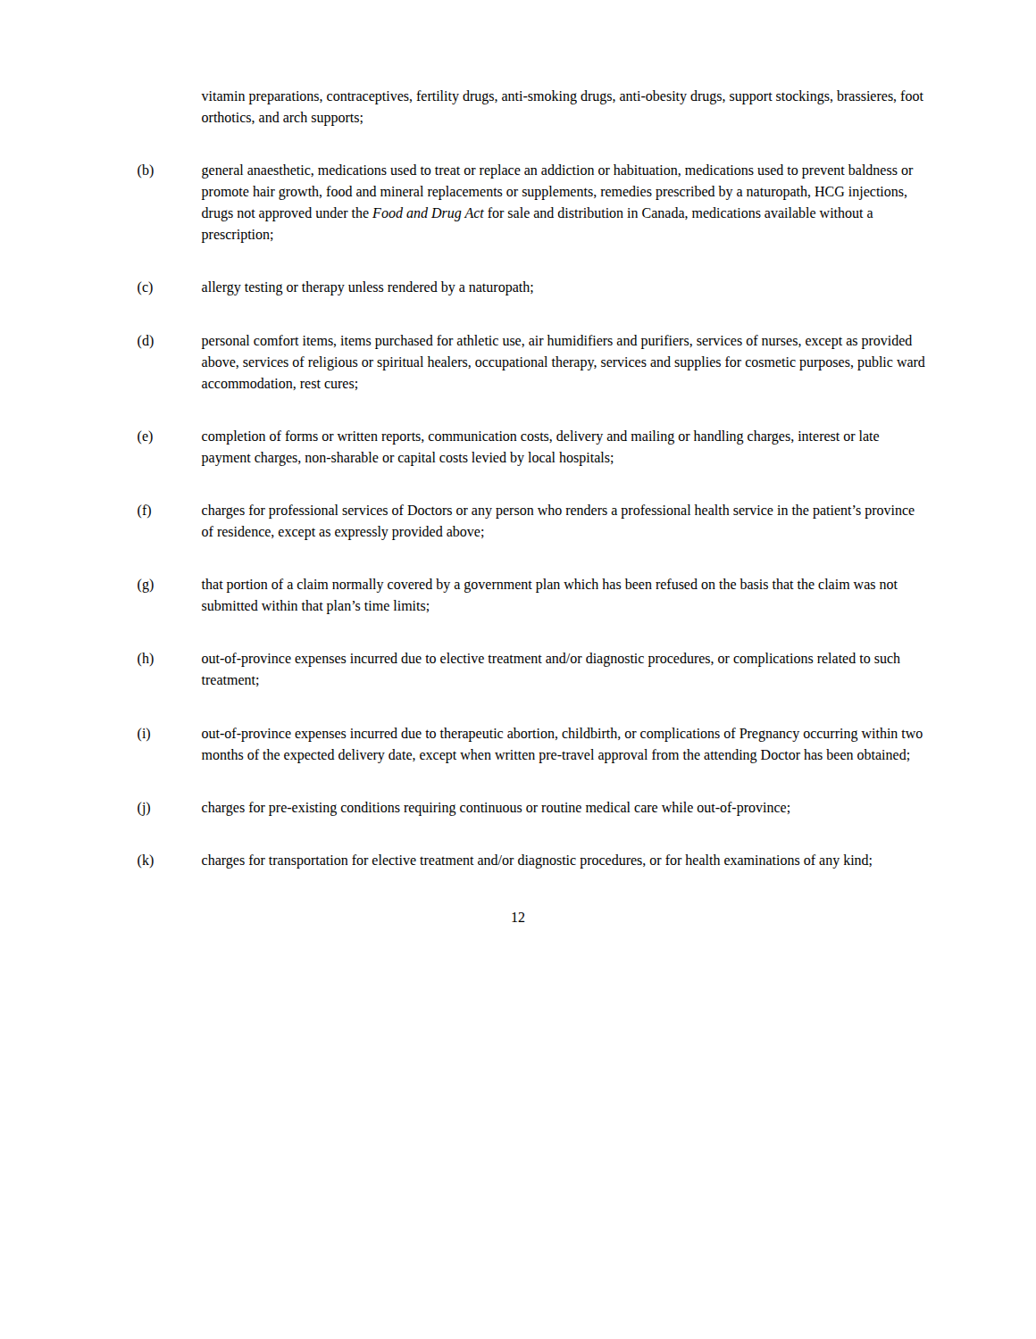vitamin preparations, contraceptives, fertility drugs, anti-smoking drugs, anti-obesity drugs, support stockings, brassieres, foot orthotics, and arch supports;
(b)
general anaesthetic, medications used to treat or replace an addiction or habituation, medications used to prevent baldness or promote hair growth, food and mineral replacements or supplements, remedies prescribed by a naturopath, HCG injections, drugs not approved under the Food and Drug Act for sale and distribution in Canada, medications available without a prescription;
(c)
allergy testing or therapy unless rendered by a naturopath;
(d)
personal comfort items, items purchased for athletic use, air humidifiers and purifiers, services of nurses, except as provided above, services of religious or spiritual healers, occupational therapy, services and supplies for cosmetic purposes, public ward accommodation, rest cures;
(e)
completion of forms or written reports, communication costs, delivery and mailing or handling charges, interest or late payment charges, non-sharable or capital costs levied by local hospitals;
(f)
charges for professional services of Doctors or any person who renders a professional health service in the patient’s province of residence, except as expressly provided above;
(g)
that portion of a claim normally covered by a government plan which has been refused on the basis that the claim was not submitted within that plan’s time limits;
(h)
out-of-province expenses incurred due to elective treatment and/or diagnostic procedures, or complications related to such treatment;
(i)
out-of-province expenses incurred due to therapeutic abortion, childbirth, or complications of Pregnancy occurring within two months of the expected delivery date, except when written pre-travel approval from the attending Doctor has been obtained;
(j)
charges for pre-existing conditions requiring continuous or routine medical care while out-of-province;
(k)
charges for transportation for elective treatment and/or diagnostic procedures, or for health examinations of any kind;
12